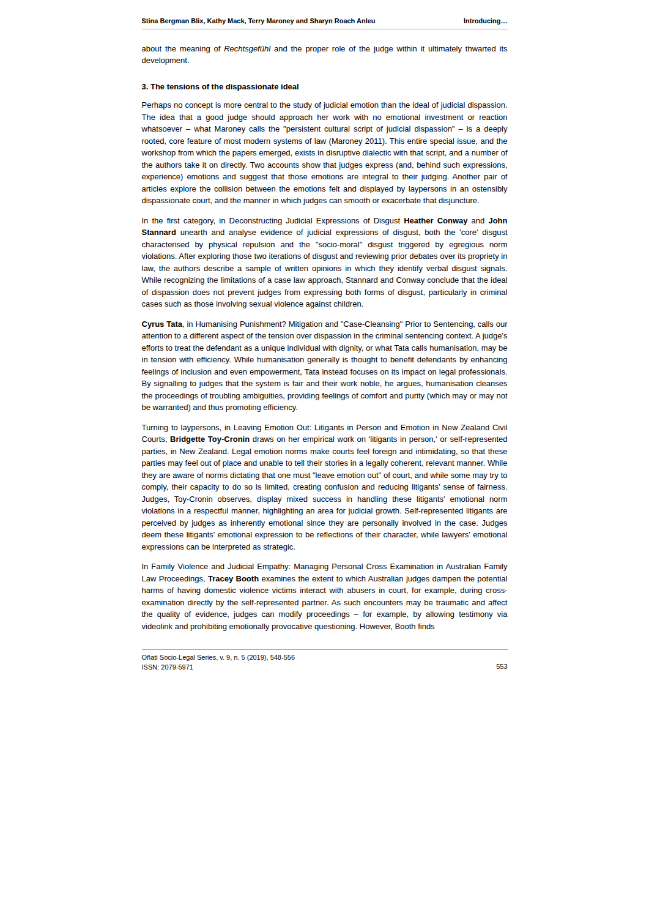Stina Bergman Blix, Kathy Mack, Terry Maroney and Sharyn Roach Anleu
Introducing…
about the meaning of Rechtsgefühl and the proper role of the judge within it ultimately thwarted its development.
3. The tensions of the dispassionate ideal
Perhaps no concept is more central to the study of judicial emotion than the ideal of judicial dispassion. The idea that a good judge should approach her work with no emotional investment or reaction whatsoever – what Maroney calls the "persistent cultural script of judicial dispassion" – is a deeply rooted, core feature of most modern systems of law (Maroney 2011). This entire special issue, and the workshop from which the papers emerged, exists in disruptive dialectic with that script, and a number of the authors take it on directly. Two accounts show that judges express (and, behind such expressions, experience) emotions and suggest that those emotions are integral to their judging. Another pair of articles explore the collision between the emotions felt and displayed by laypersons in an ostensibly dispassionate court, and the manner in which judges can smooth or exacerbate that disjuncture.
In the first category, in Deconstructing Judicial Expressions of Disgust Heather Conway and John Stannard unearth and analyse evidence of judicial expressions of disgust, both the 'core' disgust characterised by physical repulsion and the "socio-moral" disgust triggered by egregious norm violations. After exploring those two iterations of disgust and reviewing prior debates over its propriety in law, the authors describe a sample of written opinions in which they identify verbal disgust signals. While recognizing the limitations of a case law approach, Stannard and Conway conclude that the ideal of dispassion does not prevent judges from expressing both forms of disgust, particularly in criminal cases such as those involving sexual violence against children.
Cyrus Tata, in Humanising Punishment? Mitigation and "Case-Cleansing" Prior to Sentencing, calls our attention to a different aspect of the tension over dispassion in the criminal sentencing context. A judge's efforts to treat the defendant as a unique individual with dignity, or what Tata calls humanisation, may be in tension with efficiency. While humanisation generally is thought to benefit defendants by enhancing feelings of inclusion and even empowerment, Tata instead focuses on its impact on legal professionals. By signalling to judges that the system is fair and their work noble, he argues, humanisation cleanses the proceedings of troubling ambiguities, providing feelings of comfort and purity (which may or may not be warranted) and thus promoting efficiency.
Turning to laypersons, in Leaving Emotion Out: Litigants in Person and Emotion in New Zealand Civil Courts, Bridgette Toy-Cronin draws on her empirical work on 'litigants in person,' or self-represented parties, in New Zealand. Legal emotion norms make courts feel foreign and intimidating, so that these parties may feel out of place and unable to tell their stories in a legally coherent, relevant manner. While they are aware of norms dictating that one must "leave emotion out" of court, and while some may try to comply, their capacity to do so is limited, creating confusion and reducing litigants' sense of fairness. Judges, Toy-Cronin observes, display mixed success in handling these litigants' emotional norm violations in a respectful manner, highlighting an area for judicial growth. Self-represented litigants are perceived by judges as inherently emotional since they are personally involved in the case. Judges deem these litigants' emotional expression to be reflections of their character, while lawyers' emotional expressions can be interpreted as strategic.
In Family Violence and Judicial Empathy: Managing Personal Cross Examination in Australian Family Law Proceedings, Tracey Booth examines the extent to which Australian judges dampen the potential harms of having domestic violence victims interact with abusers in court, for example, during cross-examination directly by the self-represented partner. As such encounters may be traumatic and affect the quality of evidence, judges can modify proceedings – for example, by allowing testimony via videolink and prohibiting emotionally provocative questioning. However, Booth finds
Oñati Socio-Legal Series, v. 9, n. 5 (2019), 548-556
ISSN: 2079-5971
553